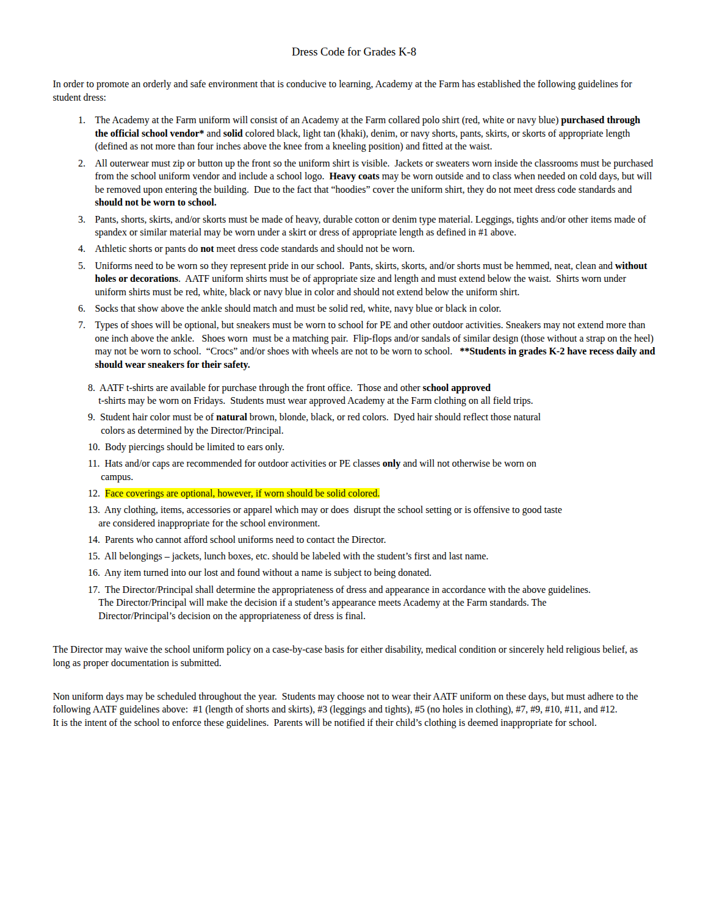Dress Code for Grades K-8
In order to promote an orderly and safe environment that is conducive to learning, Academy at the Farm has established the following guidelines for student dress:
The Academy at the Farm uniform will consist of an Academy at the Farm collared polo shirt (red, white or navy blue) purchased through the official school vendor* and solid colored black, light tan (khaki), denim, or navy shorts, pants, skirts, or skorts of appropriate length (defined as not more than four inches above the knee from a kneeling position) and fitted at the waist.
All outerwear must zip or button up the front so the uniform shirt is visible. Jackets or sweaters worn inside the classrooms must be purchased from the school uniform vendor and include a school logo. Heavy coats may be worn outside and to class when needed on cold days, but will be removed upon entering the building. Due to the fact that “hoodies” cover the uniform shirt, they do not meet dress code standards and should not be worn to school.
Pants, shorts, skirts, and/or skorts must be made of heavy, durable cotton or denim type material. Leggings, tights and/or other items made of spandex or similar material may be worn under a skirt or dress of appropriate length as defined in #1 above.
Athletic shorts or pants do not meet dress code standards and should not be worn.
Uniforms need to be worn so they represent pride in our school. Pants, skirts, skorts, and/or shorts must be hemmed, neat, clean and without holes or decorations. AATF uniform shirts must be of appropriate size and length and must extend below the waist. Shirts worn under uniform shirts must be red, white, black or navy blue in color and should not extend below the uniform shirt.
Socks that show above the ankle should match and must be solid red, white, navy blue or black in color.
Types of shoes will be optional, but sneakers must be worn to school for PE and other outdoor activities. Sneakers may not extend more than one inch above the ankle. Shoes worn must be a matching pair. Flip-flops and/or sandals of similar design (those without a strap on the heel) may not be worn to school. “Crocs” and/or shoes with wheels are not to be worn to school. **Students in grades K-2 have recess daily and should wear sneakers for their safety.
8. AATF t-shirts are available for purchase through the front office. Those and other school approved
t-shirts may be worn on Fridays. Students must wear approved Academy at the Farm clothing on all field trips.
9. Student hair color must be of natural brown, blonde, black, or red colors. Dyed hair should reflect those natural
colors as determined by the Director/Principal.
10. Body piercings should be limited to ears only.
11. Hats and/or caps are recommended for outdoor activities or PE classes only and will not otherwise be worn on
campus.
12. Face coverings are optional, however, if worn should be solid colored.
13. Any clothing, items, accessories or apparel which may or does disrupt the school setting or is offensive to good taste
are considered inappropriate for the school environment.
14. Parents who cannot afford school uniforms need to contact the Director.
15. All belongings – jackets, lunch boxes, etc. should be labeled with the student’s first and last name.
16. Any item turned into our lost and found without a name is subject to being donated.
17. The Director/Principal shall determine the appropriateness of dress and appearance in accordance with the above guidelines.
The Director/Principal will make the decision if a student’s appearance meets Academy at the Farm standards. The Director/Principal’s decision on the appropriateness of dress is final.
The Director may waive the school uniform policy on a case-by-case basis for either disability, medical condition or sincerely held religious belief, as long as proper documentation is submitted.
Non uniform days may be scheduled throughout the year. Students may choose not to wear their AATF uniform on these days, but must adhere to the following AATF guidelines above: #1 (length of shorts and skirts), #3 (leggings and tights), #5 (no holes in clothing), #7, #9, #10, #11, and #12.
It is the intent of the school to enforce these guidelines. Parents will be notified if their child’s clothing is deemed inappropriate for school.